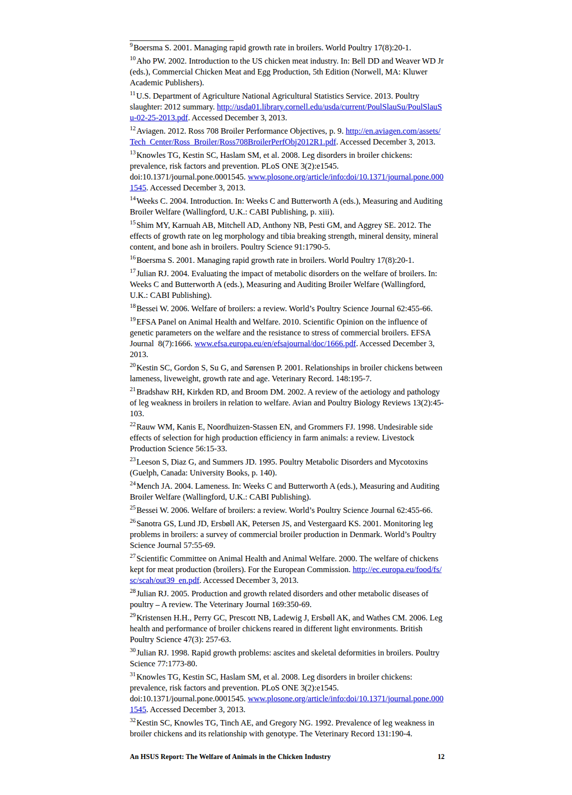9Boersma S. 2001. Managing rapid growth rate in broilers. World Poultry 17(8):20-1.
10Aho PW. 2002. Introduction to the US chicken meat industry. In: Bell DD and Weaver WD Jr (eds.), Commercial Chicken Meat and Egg Production, 5th Edition (Norwell, MA: Kluwer Academic Publishers).
11U.S. Department of Agriculture National Agricultural Statistics Service. 2013. Poultry slaughter: 2012 summary. http://usda01.library.cornell.edu/usda/current/PoulSlauSu/PoulSlauSu-02-25-2013.pdf. Accessed December 3, 2013.
12Aviagen. 2012. Ross 708 Broiler Performance Objectives, p. 9. http://en.aviagen.com/assets/Tech_Center/Ross_Broiler/Ross708BroilerPerfObj2012R1.pdf. Accessed December 3, 2013.
13Knowles TG, Kestin SC, Haslam SM, et al. 2008. Leg disorders in broiler chickens: prevalence, risk factors and prevention. PLoS ONE 3(2):e1545. doi:10.1371/journal.pone.0001545. www.plosone.org/article/info:doi/10.1371/journal.pone.0001545. Accessed December 3, 2013.
14Weeks C. 2004. Introduction. In: Weeks C and Butterworth A (eds.), Measuring and Auditing Broiler Welfare (Wallingford, U.K.: CABI Publishing, p. xiii).
15Shim MY, Karnuah AB, Mitchell AD, Anthony NB, Pesti GM, and Aggrey SE. 2012. The effects of growth rate on leg morphology and tibia breaking strength, mineral density, mineral content, and bone ash in broilers. Poultry Science 91:1790-5.
16Boersma S. 2001. Managing rapid growth rate in broilers. World Poultry 17(8):20-1.
17Julian RJ. 2004. Evaluating the impact of metabolic disorders on the welfare of broilers. In: Weeks C and Butterworth A (eds.), Measuring and Auditing Broiler Welfare (Wallingford, U.K.: CABI Publishing).
18Bessei W. 2006. Welfare of broilers: a review. World’s Poultry Science Journal 62:455-66.
19EFSA Panel on Animal Health and Welfare. 2010. Scientific Opinion on the influence of genetic parameters on the welfare and the resistance to stress of commercial broilers. EFSA Journal 8(7):1666. www.efsa.europa.eu/en/efsajournal/doc/1666.pdf. Accessed December 3, 2013.
20Kestin SC, Gordon S, Su G, and Sørensen P. 2001. Relationships in broiler chickens between lameness, liveweight, growth rate and age. Veterinary Record. 148:195-7.
21Bradshaw RH, Kirkden RD, and Broom DM. 2002. A review of the aetiology and pathology of leg weakness in broilers in relation to welfare. Avian and Poultry Biology Reviews 13(2):45-103.
22Rauw WM, Kanis E, Noordhuizen-Stassen EN, and Grommers FJ. 1998. Undesirable side effects of selection for high production efficiency in farm animals: a review. Livestock Production Science 56:15-33.
23Leeson S, Diaz G, and Summers JD. 1995. Poultry Metabolic Disorders and Mycotoxins (Guelph, Canada: University Books, p. 140).
24Mench JA. 2004. Lameness. In: Weeks C and Butterworth A (eds.), Measuring and Auditing Broiler Welfare (Wallingford, U.K.: CABI Publishing).
25Bessei W. 2006. Welfare of broilers: a review. World’s Poultry Science Journal 62:455-66.
26Sanotra GS, Lund JD, Ersbøll AK, Petersen JS, and Vestergaard KS. 2001. Monitoring leg problems in broilers: a survey of commercial broiler production in Denmark. World’s Poultry Science Journal 57:55-69.
27Scientific Committee on Animal Health and Animal Welfare. 2000. The welfare of chickens kept for meat production (broilers). For the European Commission. http://ec.europa.eu/food/fs/sc/scah/out39_en.pdf. Accessed December 3, 2013.
28Julian RJ. 2005. Production and growth related disorders and other metabolic diseases of poultry – A review. The Veterinary Journal 169:350-69.
29Kristensen H.H., Perry GC, Prescott NB, Ladewig J, Ersbøll AK, and Wathes CM. 2006. Leg health and performance of broiler chickens reared in different light environments. British Poultry Science 47(3): 257-63.
30Julian RJ. 1998. Rapid growth problems: ascites and skeletal deformities in broilers. Poultry Science 77:1773-80.
31Knowles TG, Kestin SC, Haslam SM, et al. 2008. Leg disorders in broiler chickens: prevalence, risk factors and prevention. PLoS ONE 3(2):e1545. doi:10.1371/journal.pone.0001545. www.plosone.org/article/info:doi/10.1371/journal.pone.0001545. Accessed December 3, 2013.
32Kestin SC, Knowles TG, Tinch AE, and Gregory NG. 1992. Prevalence of leg weakness in broiler chickens and its relationship with genotype. The Veterinary Record 131:190-4.
An HSUS Report: The Welfare of Animals in the Chicken Industry 12